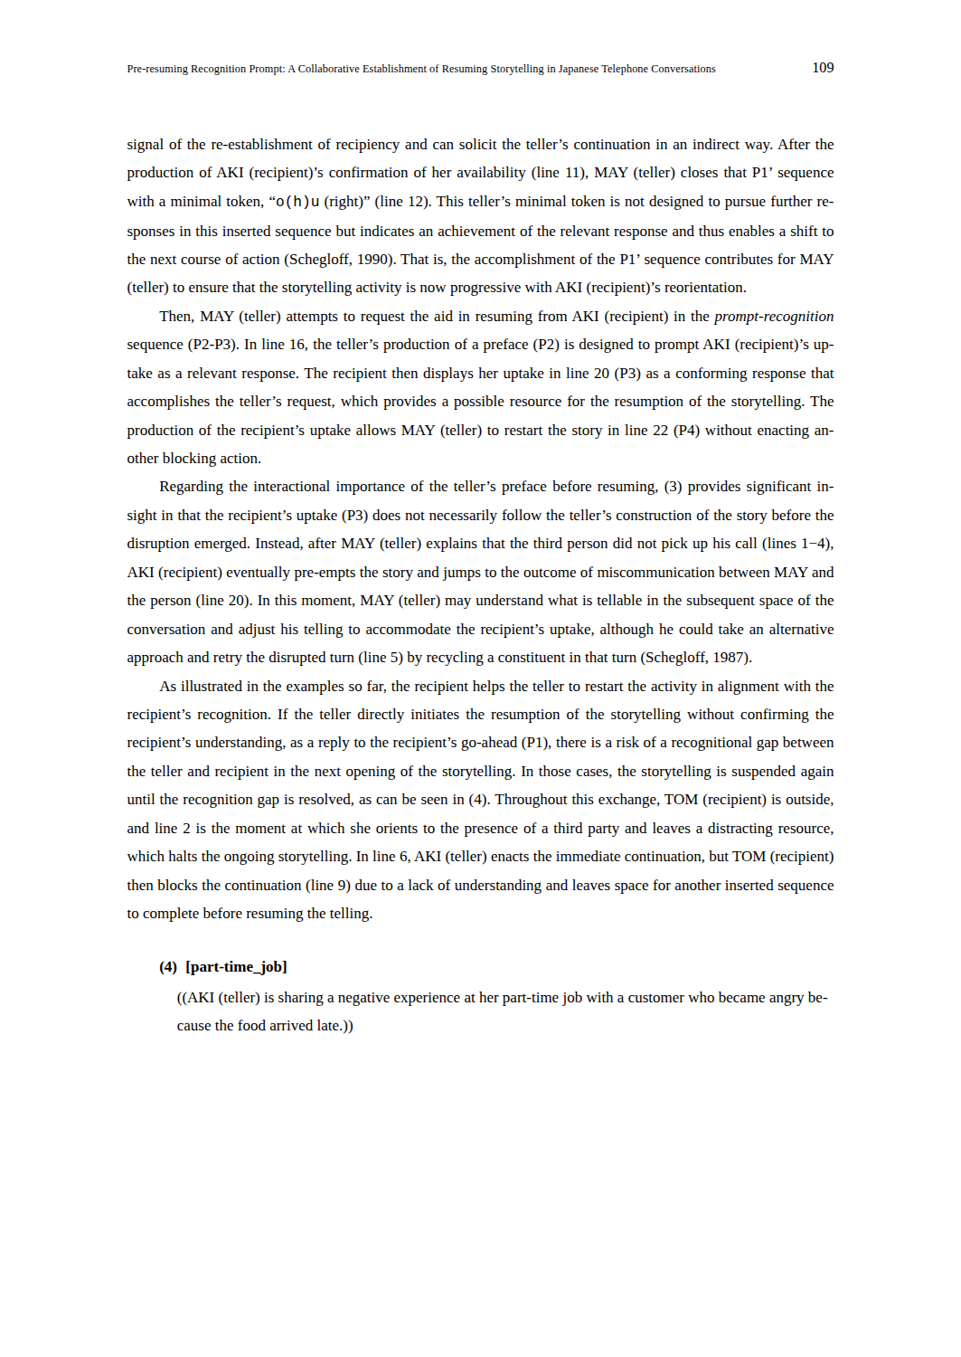Pre-resuming Recognition Prompt: A Collaborative Establishment of Resuming Storytelling in Japanese Telephone Conversations
109
signal of the re-establishment of recipiency and can solicit the teller’s continuation in an indirect way. After the production of AKI (recipient)’s confirmation of her availability (line 11), MAY (teller) closes that P1’ sequence with a minimal token, “o(h)u (right)” (line 12). This teller’s minimal token is not designed to pursue further responses in this inserted sequence but indicates an achievement of the relevant response and thus enables a shift to the next course of action (Schegloff, 1990). That is, the accomplishment of the P1’ sequence contributes for MAY (teller) to ensure that the storytelling activity is now progressive with AKI (recipient)’s reorientation.
Then, MAY (teller) attempts to request the aid in resuming from AKI (recipient) in the prompt-recognition sequence (P2-P3). In line 16, the teller’s production of a preface (P2) is designed to prompt AKI (recipient)’s uptake as a relevant response. The recipient then displays her uptake in line 20 (P3) as a conforming response that accomplishes the teller’s request, which provides a possible resource for the resumption of the storytelling. The production of the recipient’s uptake allows MAY (teller) to restart the story in line 22 (P4) without enacting another blocking action.
Regarding the interactional importance of the teller’s preface before resuming, (3) provides significant insight in that the recipient’s uptake (P3) does not necessarily follow the teller’s construction of the story before the disruption emerged. Instead, after MAY (teller) explains that the third person did not pick up his call (lines 1−4), AKI (recipient) eventually pre-empts the story and jumps to the outcome of miscommunication between MAY and the person (line 20). In this moment, MAY (teller) may understand what is tellable in the subsequent space of the conversation and adjust his telling to accommodate the recipient’s uptake, although he could take an alternative approach and retry the disrupted turn (line 5) by recycling a constituent in that turn (Schegloff, 1987).
As illustrated in the examples so far, the recipient helps the teller to restart the activity in alignment with the recipient’s recognition. If the teller directly initiates the resumption of the storytelling without confirming the recipient’s understanding, as a reply to the recipient’s go-ahead (P1), there is a risk of a recognitional gap between the teller and recipient in the next opening of the storytelling. In those cases, the storytelling is suspended again until the recognition gap is resolved, as can be seen in (4). Throughout this exchange, TOM (recipient) is outside, and line 2 is the moment at which she orients to the presence of a third party and leaves a distracting resource, which halts the ongoing storytelling. In line 6, AKI (teller) enacts the immediate continuation, but TOM (recipient) then blocks the continuation (line 9) due to a lack of understanding and leaves space for another inserted sequence to complete before resuming the telling.
(4)[part-time_job]
((AKI (teller) is sharing a negative experience at her part-time job with a customer who became angry because the food arrived late.))